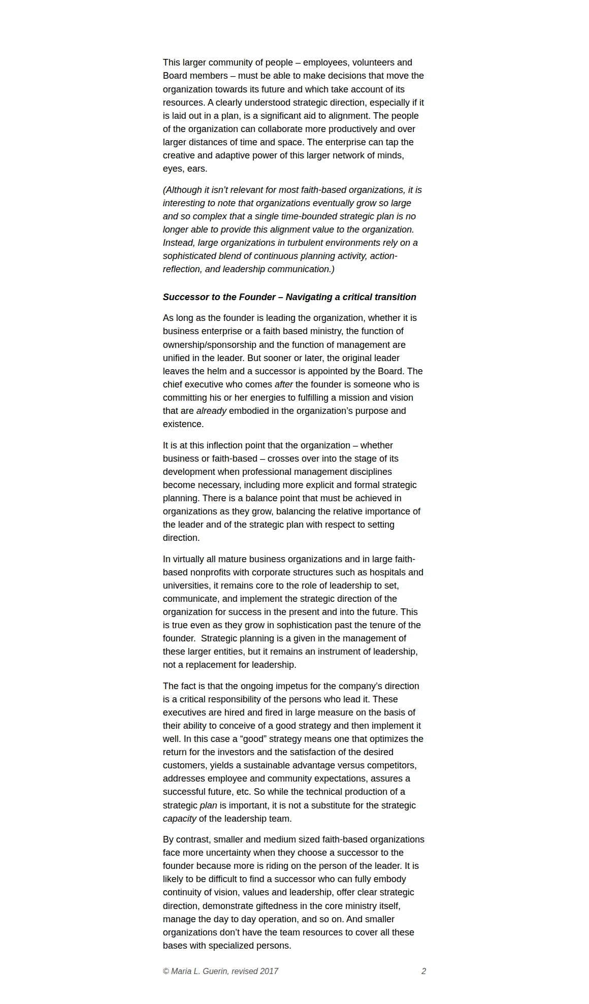This larger community of people – employees, volunteers and Board members – must be able to make decisions that move the organization towards its future and which take account of its resources. A clearly understood strategic direction, especially if it is laid out in a plan, is a significant aid to alignment. The people of the organization can collaborate more productively and over larger distances of time and space. The enterprise can tap the creative and adaptive power of this larger network of minds, eyes, ears.
(Although it isn’t relevant for most faith-based organizations, it is interesting to note that organizations eventually grow so large and so complex that a single time-bounded strategic plan is no longer able to provide this alignment value to the organization. Instead, large organizations in turbulent environments rely on a sophisticated blend of continuous planning activity, action-reflection, and leadership communication.)
Successor to the Founder – Navigating a critical transition
As long as the founder is leading the organization, whether it is business enterprise or a faith based ministry, the function of ownership/sponsorship and the function of management are unified in the leader. But sooner or later, the original leader leaves the helm and a successor is appointed by the Board. The chief executive who comes after the founder is someone who is committing his or her energies to fulfilling a mission and vision that are already embodied in the organization’s purpose and existence.
It is at this inflection point that the organization – whether business or faith-based – crosses over into the stage of its development when professional management disciplines become necessary, including more explicit and formal strategic planning. There is a balance point that must be achieved in organizations as they grow, balancing the relative importance of the leader and of the strategic plan with respect to setting direction.
In virtually all mature business organizations and in large faith-based nonprofits with corporate structures such as hospitals and universities, it remains core to the role of leadership to set, communicate, and implement the strategic direction of the organization for success in the present and into the future. This is true even as they grow in sophistication past the tenure of the founder. Strategic planning is a given in the management of these larger entities, but it remains an instrument of leadership, not a replacement for leadership.
The fact is that the ongoing impetus for the company’s direction is a critical responsibility of the persons who lead it. These executives are hired and fired in large measure on the basis of their ability to conceive of a good strategy and then implement it well. In this case a “good” strategy means one that optimizes the return for the investors and the satisfaction of the desired customers, yields a sustainable advantage versus competitors, addresses employee and community expectations, assures a successful future, etc. So while the technical production of a strategic plan is important, it is not a substitute for the strategic capacity of the leadership team.
By contrast, smaller and medium sized faith-based organizations face more uncertainty when they choose a successor to the founder because more is riding on the person of the leader. It is likely to be difficult to find a successor who can fully embody continuity of vision, values and leadership, offer clear strategic direction, demonstrate giftedness in the core ministry itself, manage the day to day operation, and so on. And smaller organizations don’t have the team resources to cover all these bases with specialized persons.
© Maria L. Guerin, revised 2017 2